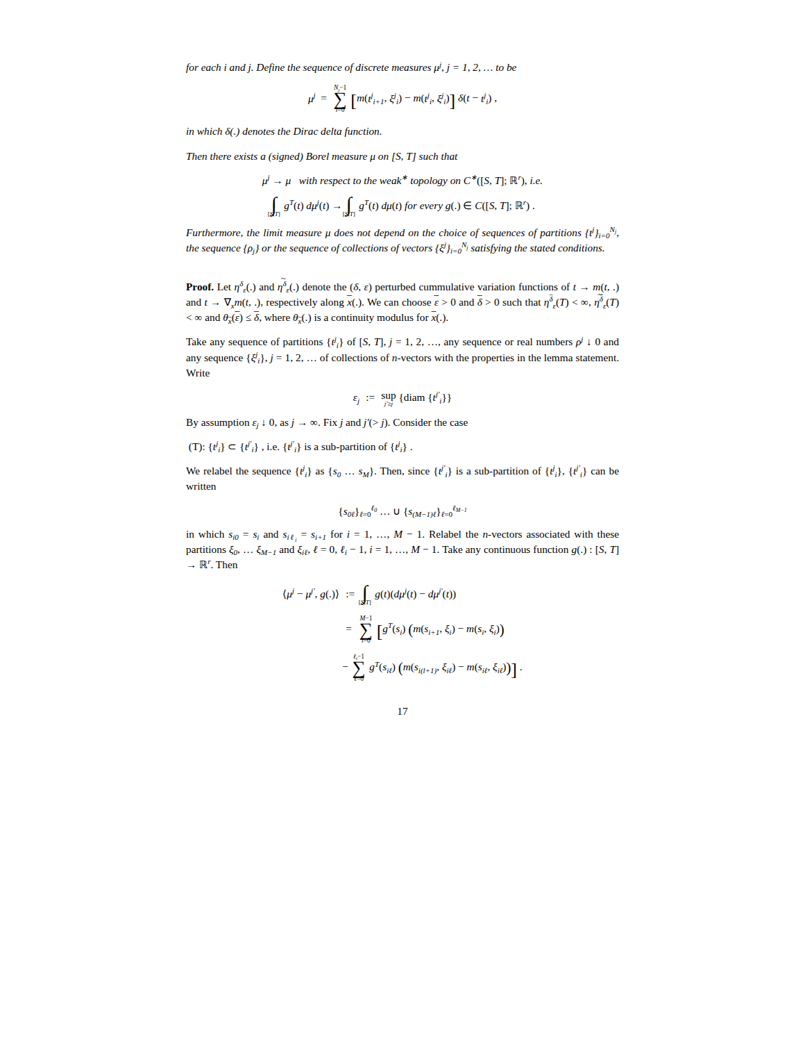for each i and j. Define the sequence of discrete measures μj, j = 1, 2, … to be
μj = Nj−1 ∑ i=0 [m(tji+1, ξji) − m(tji, ξji)] δ(t − tji) ,
in which δ(.) denotes the Dirac delta function.
Then there exists a (signed) Borel measure μ on [S, T] such that
μj → μ with respect to the weak∗ topology on C∗([S, T]; ℝr), i.e.
∫[S,T] gT(t) dμj(t) → ∫[S,T] gT(t) dμ(t) for every g(.) ∈ C([S, T]; ℝr) .
Furthermore, the limit measure μ does not depend on the choice of sequences of partitions {tj}i=0Nj, the sequence {ρj} or the sequence of collections of vectors {ξj}i=0Nj satisfying the stated conditions.
Proof. Let ηδε(.) and ~ηδε(.) denote the (δ, ε) perturbed cummulative variation functions of t → m(t, .) and t → ∇xm(t, .), respectively along –x(.). We can choose –ε > 0 and –δ > 0 such that η–δε(T) < ∞, ~η–δε(T) < ∞ and θ–x(–ε) ≤ –δ, where θ–x(.) is a continuity modulus for –x(.).
Take any sequence of partitions {tji} of [S, T], j = 1, 2, …, any sequence or real numbers ρj ↓ 0 and any sequence {ξji}, j = 1, 2, … of collections of n-vectors with the properties in the lemma statement. Write
εj := sup j′≥j {diam {tj′i}}
By assumption εj ↓ 0, as j → ∞. Fix j and j′(> j). Consider the case
(T): {tji} ⊂ {tj′i} , i.e. {tj′i} is a sub-partition of {tji} .
We relabel the sequence {tji} as {s0 … sM}. Then, since {tj′i} is a sub-partition of {tji}, {tj′i} can be written
{s0ℓ}ℓ=0ℓ0 … ∪ {s(M−1)ℓ}ℓ=0ℓM−1
in which si0 = si and siℓi = si+1 for i = 1, …, M − 1. Relabel the n-vectors associated with these partitions ξ0, … ξM−1 and ξiℓ, ℓ = 0, ℓi − 1, i = 1, …, M − 1. Take any continuous function g(.) : [S, T] → ℝr. Then
⟨μj − μj′, g(.)⟩ := ∫[S,T] g(t)(dμj(t) − dμj′(t)) ⟨μj − μj′, g(.)⟩ = M−1 ∑ i=0 [gT(si) (m(si+1, ξi) − m(si, ξi)) − ℓi−1 ∑ ℓ=0 gT(siℓ) (m(si(l+1), ξiℓ) − m(siℓ, ξiℓ))] .
17